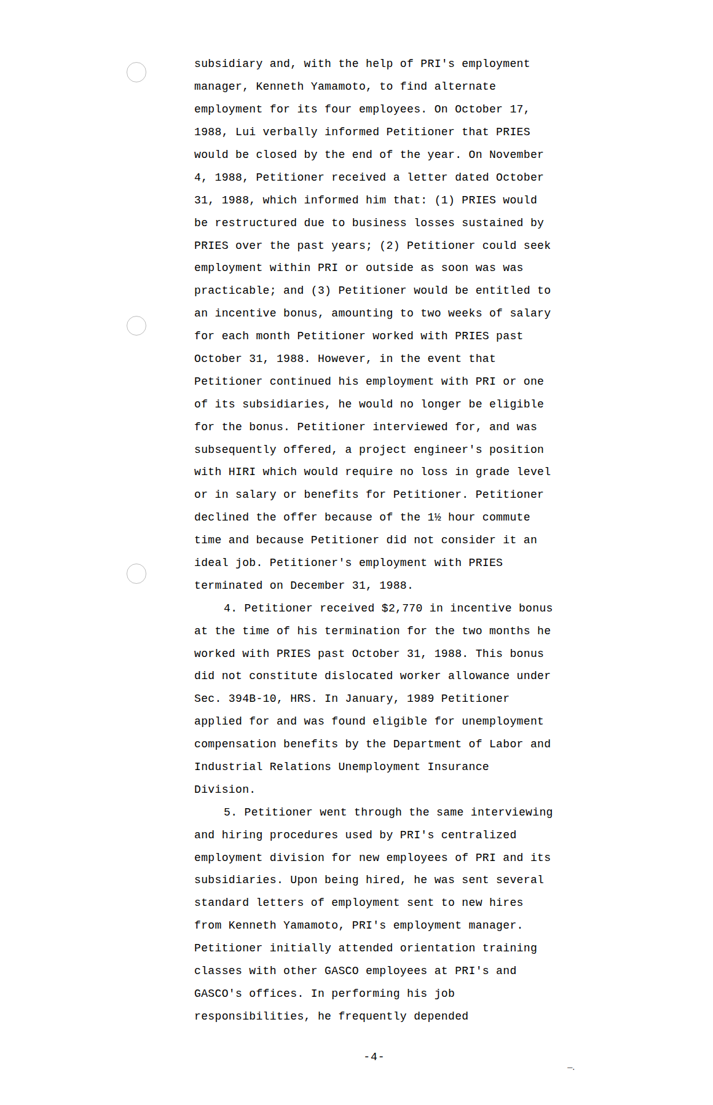subsidiary and, with the help of PRI's employment manager, Kenneth Yamamoto, to find alternate employment for its four employees. On October 17, 1988, Lui verbally informed Petitioner that PRIES would be closed by the end of the year. On November 4, 1988, Petitioner received a letter dated October 31, 1988, which informed him that: (1) PRIES would be restructured due to business losses sustained by PRIES over the past years; (2) Petitioner could seek employment within PRI or outside as soon was was practicable; and (3) Petitioner would be entitled to an incentive bonus, amounting to two weeks of salary for each month Petitioner worked with PRIES past October 31, 1988. However, in the event that Petitioner continued his employment with PRI or one of its subsidiaries, he would no longer be eligible for the bonus. Petitioner interviewed for, and was subsequently offered, a project engineer's position with HIRI which would require no loss in grade level or in salary or benefits for Petitioner. Petitioner declined the offer because of the 1½ hour commute time and because Petitioner did not consider it an ideal job. Petitioner's employment with PRIES terminated on December 31, 1988.
4. Petitioner received $2,770 in incentive bonus at the time of his termination for the two months he worked with PRIES past October 31, 1988. This bonus did not constitute dislocated worker allowance under Sec. 394B-10, HRS. In January, 1989 Petitioner applied for and was found eligible for unemployment compensation benefits by the Department of Labor and Industrial Relations Unemployment Insurance Division.
5. Petitioner went through the same interviewing and hiring procedures used by PRI's centralized employment division for new employees of PRI and its subsidiaries. Upon being hired, he was sent several standard letters of employment sent to new hires from Kenneth Yamamoto, PRI's employment manager. Petitioner initially attended orientation training classes with other GASCO employees at PRI's and GASCO's offices. In performing his job responsibilities, he frequently depended
-4-
—․